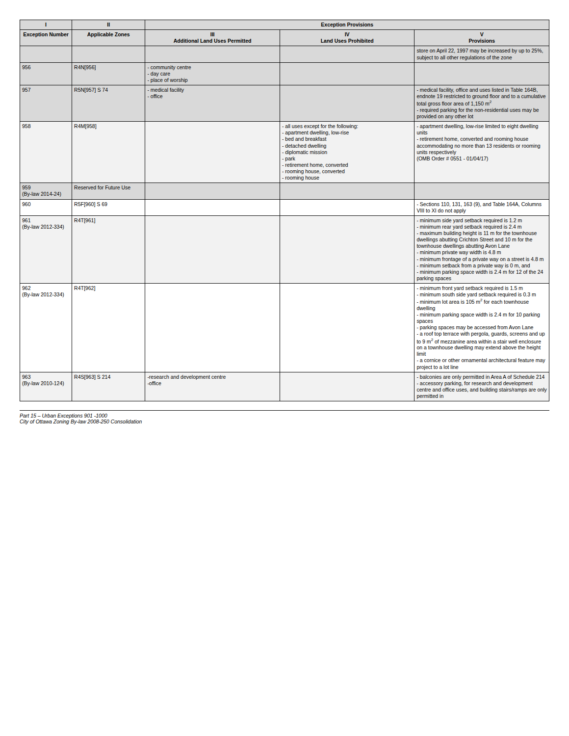| I | II | Exception Provisions |
| --- | --- | --- |
| Exception Number | Applicable Zones | III Additional Land Uses Permitted | IV Land Uses Prohibited | V Provisions |
| | | | | store on April 22, 1997 may be increased by up to 25%, subject to all other regulations of the zone |
| 956 | R4N[956] | - community centre - day care - place of worship | | |
| 957 | R5N[957] S 74 | - medical facility - office | | - medical facility, office and uses listed in Table 164B, endnote 19 restricted to ground floor and to a cumulative total gross floor area of 1,150 m 2 - required parking for the non-residential uses may be provided on any other lot |
| 958 | R4M[958] | | - all uses except for the following: - apartment dwelling, low-rise - bed and breakfast - detached dwelling - diplomatic mission - park - retirement home, converted - rooming house, converted - rooming house | - apartment dwelling, low-rise limited to eight dwelling units - retirement home, converted and rooming house accommodating no more than 13 residents or rooming units respectively (OMB Order # 0551 - 01/04/17) |
| 959 (By-law 2014-24) | Reserved for Future Use | | | |
| 960 | R5F[960] S 69 | | | - Sections 110, 131, 163 (9), and Table 164A, Columns VIII to XI do not apply |
| 961 (By-law 2012-334) | R4T[961] | | | - minimum side yard setback required is 1.2 m - minimum rear yard setback required is 2.4 m - maximum building height is 11 m for the townhouse dwellings abutting Crichton Street and 10 m for the townhouse dwellings abutting Avon Lane - minimum private way width is 4.8 m - minimum frontage of a private way on a street is 4.8 m - minimum setback from a private way is 0 m, and - minimum parking space width is 2.4 m for 12 of the 24 parking spaces |
| 962 (By-law 2012-334) | R4T[962] | | | - minimum front yard setback required is 1.5 m - minimum south side yard setback required is 0.3 m - minimum lot area is 105 m 2 for each townhouse dwelling - minimum parking space width is 2.4 m for 10 parking spaces - parking spaces may be accessed from Avon Lane - a roof top terrace with pergola, guards, screens and up to 9 m 2 of mezzanine area within a stair well enclosure on a townhouse dwelling may extend above the height limit - a cornice or other ornamental architectural feature may project to a lot line |
| 963 (By-law 2010-124) | R4S[963] S 214 | -research and development centre -office | | - balconies are only permitted in Area A of Schedule 214 - accessory parking, for research and development centre and office uses, and building stairs/ramps are only permitted in |
Part 15 – Urban Exceptions 901 -1000
City of Ottawa Zoning By-law 2008-250 Consolidation